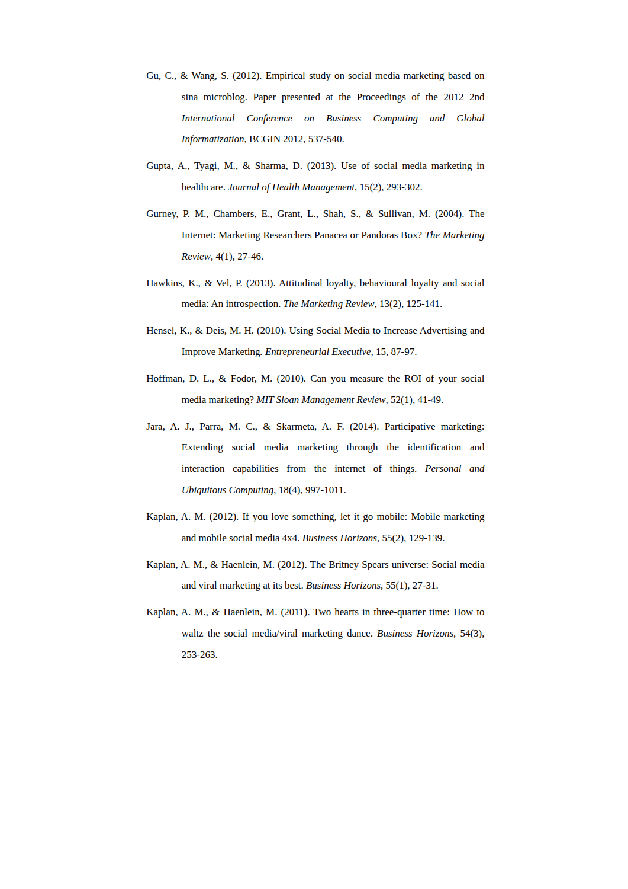Gu, C., & Wang, S. (2012). Empirical study on social media marketing based on sina microblog. Paper presented at the Proceedings of the 2012 2nd International Conference on Business Computing and Global Informatization, BCGIN 2012, 537-540.
Gupta, A., Tyagi, M., & Sharma, D. (2013). Use of social media marketing in healthcare. Journal of Health Management, 15(2), 293-302.
Gurney, P. M., Chambers, E., Grant, L., Shah, S., & Sullivan, M. (2004). The Internet: Marketing Researchers Panacea or Pandoras Box? The Marketing Review, 4(1), 27-46.
Hawkins, K., & Vel, P. (2013). Attitudinal loyalty, behavioural loyalty and social media: An introspection. The Marketing Review, 13(2), 125-141.
Hensel, K., & Deis, M. H. (2010). Using Social Media to Increase Advertising and Improve Marketing. Entrepreneurial Executive, 15, 87-97.
Hoffman, D. L., & Fodor, M. (2010). Can you measure the ROI of your social media marketing? MIT Sloan Management Review, 52(1), 41-49.
Jara, A. J., Parra, M. C., & Skarmeta, A. F. (2014). Participative marketing: Extending social media marketing through the identification and interaction capabilities from the internet of things. Personal and Ubiquitous Computing, 18(4), 997-1011.
Kaplan, A. M. (2012). If you love something, let it go mobile: Mobile marketing and mobile social media 4x4. Business Horizons, 55(2), 129-139.
Kaplan, A. M., & Haenlein, M. (2012). The Britney Spears universe: Social media and viral marketing at its best. Business Horizons, 55(1), 27-31.
Kaplan, A. M., & Haenlein, M. (2011). Two hearts in three-quarter time: How to waltz the social media/viral marketing dance. Business Horizons, 54(3), 253-263.